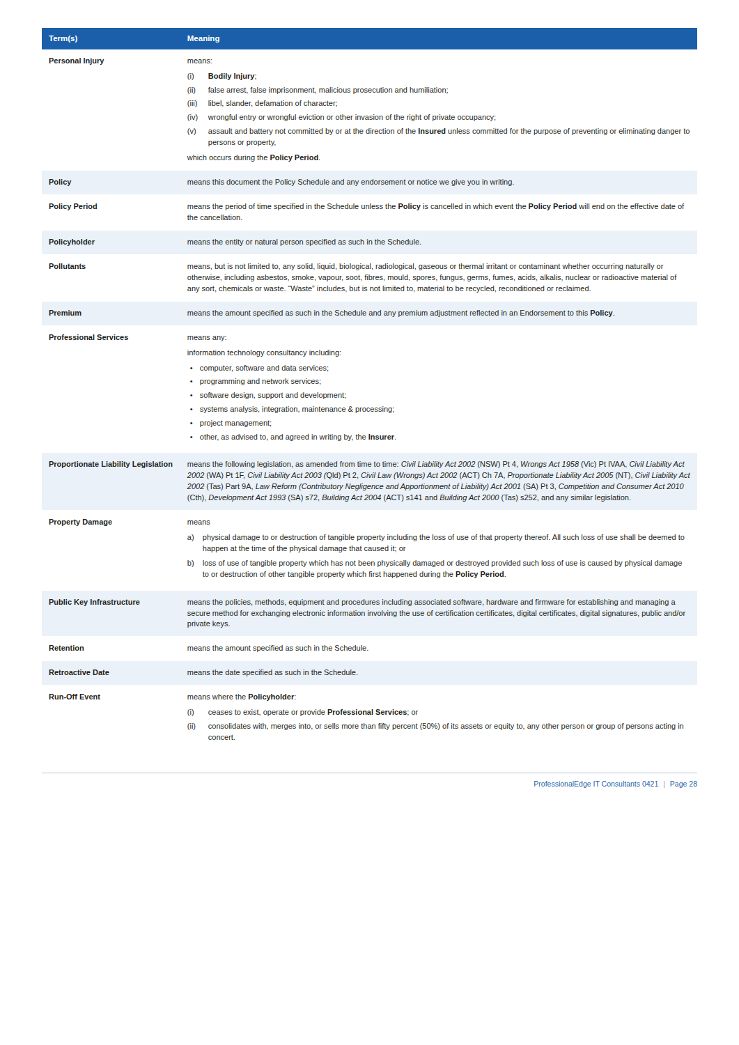| Term(s) | Meaning |
| --- | --- |
| Personal Injury | means: Bodily Injury ; false arrest, false imprisonment, malicious prosecution and humiliation; libel, slander, defamation of character; wrongful entry or wrongful eviction or other invasion of the right of private occupancy; assault and battery not committed by or at the direction of the Insured unless committed for the purpose of preventing or eliminating danger to persons or property, which occurs during the Policy Period . |
| Policy | means this document the Policy Schedule and any endorsement or notice we give you in writing. |
| Policy Period | means the period of time specified in the Schedule unless the Policy is cancelled in which event the Policy Period will end on the effective date of the cancellation. |
| Policyholder | means the entity or natural person specified as such in the Schedule. |
| Pollutants | means, but is not limited to, any solid, liquid, biological, radiological, gaseous or thermal irritant or contaminant whether occurring naturally or otherwise, including asbestos, smoke, vapour, soot, fibres, mould, spores, fungus, germs, fumes, acids, alkalis, nuclear or radioactive material of any sort, chemicals or waste. “Waste” includes, but is not limited to, material to be recycled, reconditioned or reclaimed. |
| Premium | means the amount specified as such in the Schedule and any premium adjustment reflected in an Endorsement to this Policy . |
| Professional Services | means any: information technology consultancy including: computer, software and data services; programming and network services; software design, support and development; systems analysis, integration, maintenance & processing; project management; other, as advised to, and agreed in writing by, the Insurer . |
| Proportionate Liability Legislation | means the following legislation, as amended from time to time: Civil Liability Act 2002 (NSW) Pt 4, Wrongs Act 1958 (Vic) Pt IVAA, Civil Liability Act 2002 (WA) Pt 1F, Civil Liability Act 2003 ( Qld) Pt 2, Civil Law (Wrongs) Act 2002 (ACT) Ch 7A, Proportionate Liability Act 2005 (NT), Civil Liability Act 2002 (Tas) Part 9A, Law Reform (Contributory Negligence and Apportionment of Liability) Act 2001 (SA) Pt 3, Competition and Consumer Act 2010 (Cth), Development Act 1993 (SA) s72, Building Act 2004 (ACT) s141 and Building Act 2000 (Tas) s252, and any similar legislation. |
| Property Damage | means physical damage to or destruction of tangible property including the loss of use of that property thereof. All such loss of use shall be deemed to happen at the time of the physical damage that caused it; or loss of use of tangible property which has not been physically damaged or destroyed provided such loss of use is caused by physical damage to or destruction of other tangible property which first happened during the Policy Period . |
| Public Key Infrastructure | means the policies, methods, equipment and procedures including associated software, hardware and firmware for establishing and managing a secure method for exchanging electronic information involving the use of certification certificates, digital certificates, digital signatures, public and/or private keys. |
| Retention | means the amount specified as such in the Schedule. |
| Retroactive Date | means the date specified as such in the Schedule. |
| Run-Off Event | means where the Policyholder : ceases to exist, operate or provide Professional Services ; or consolidates with, merges into, or sells more than fifty percent (50%) of its assets or equity to, any other person or group of persons acting in concert. |
ProfessionalEdge IT Consultants 0421 | Page 28